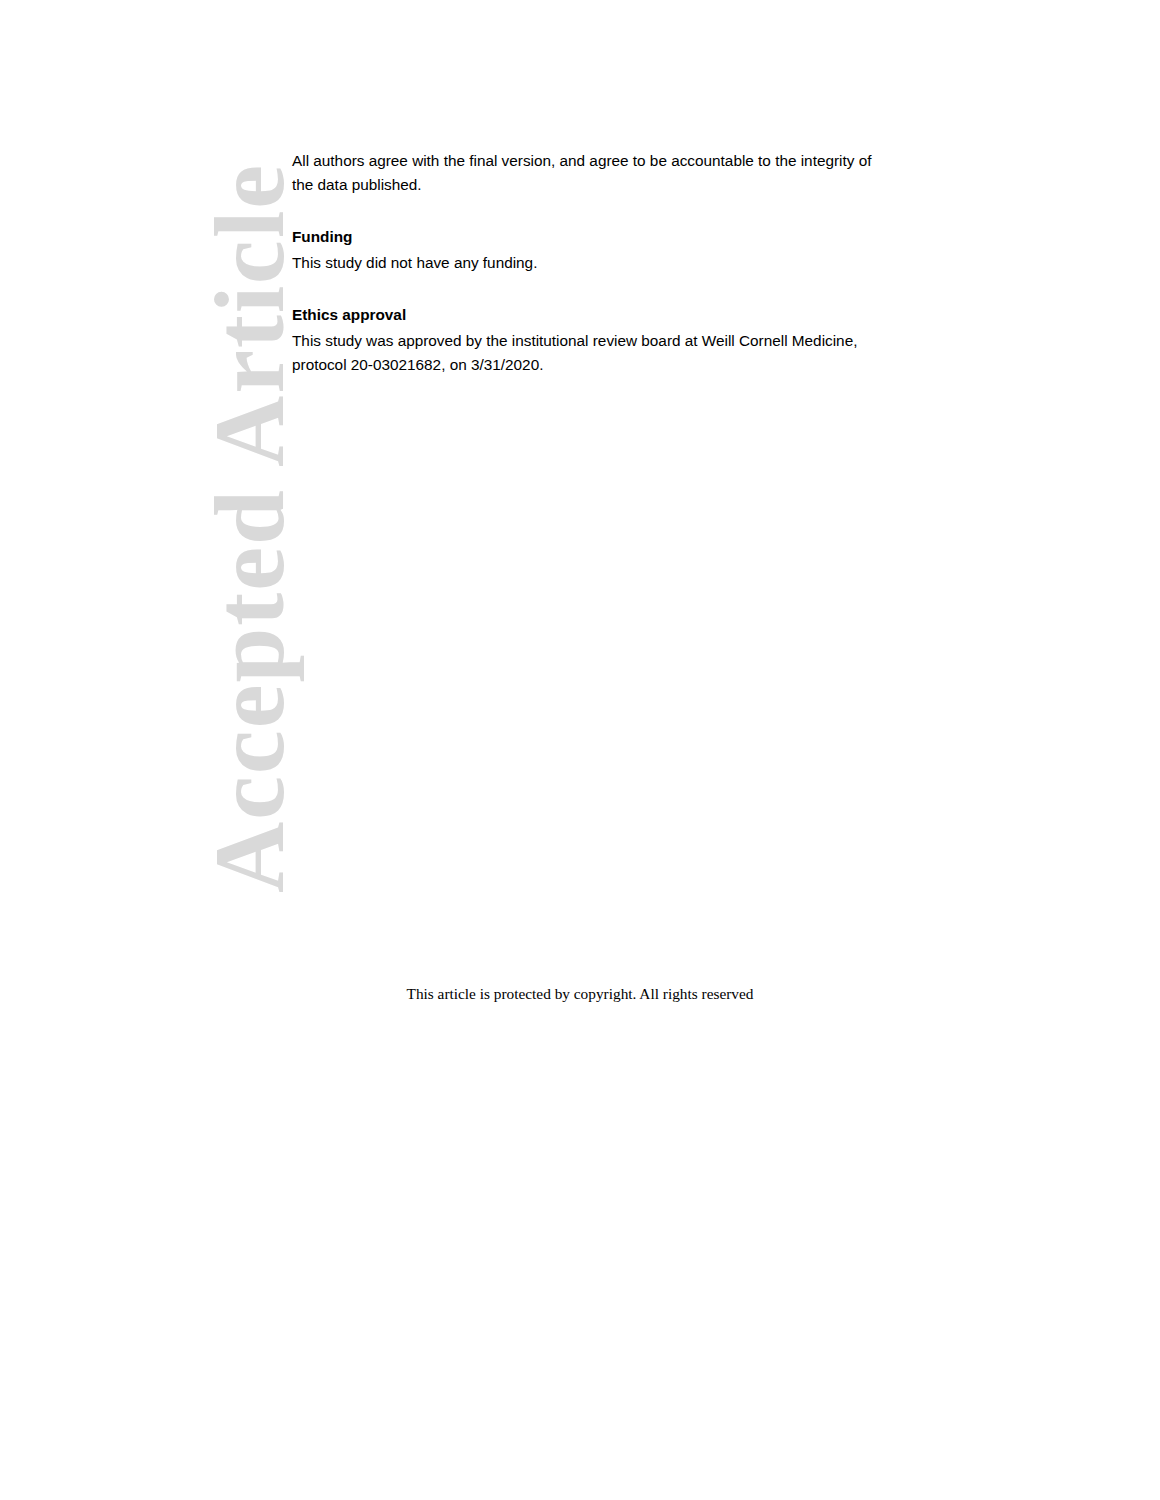Accepted Article
All authors agree with the final version, and agree to be accountable to the integrity of the data published.
Funding
This study did not have any funding.
Ethics approval
This study was approved by the institutional review board at Weill Cornell Medicine, protocol 20-03021682, on 3/31/2020.
This article is protected by copyright. All rights reserved